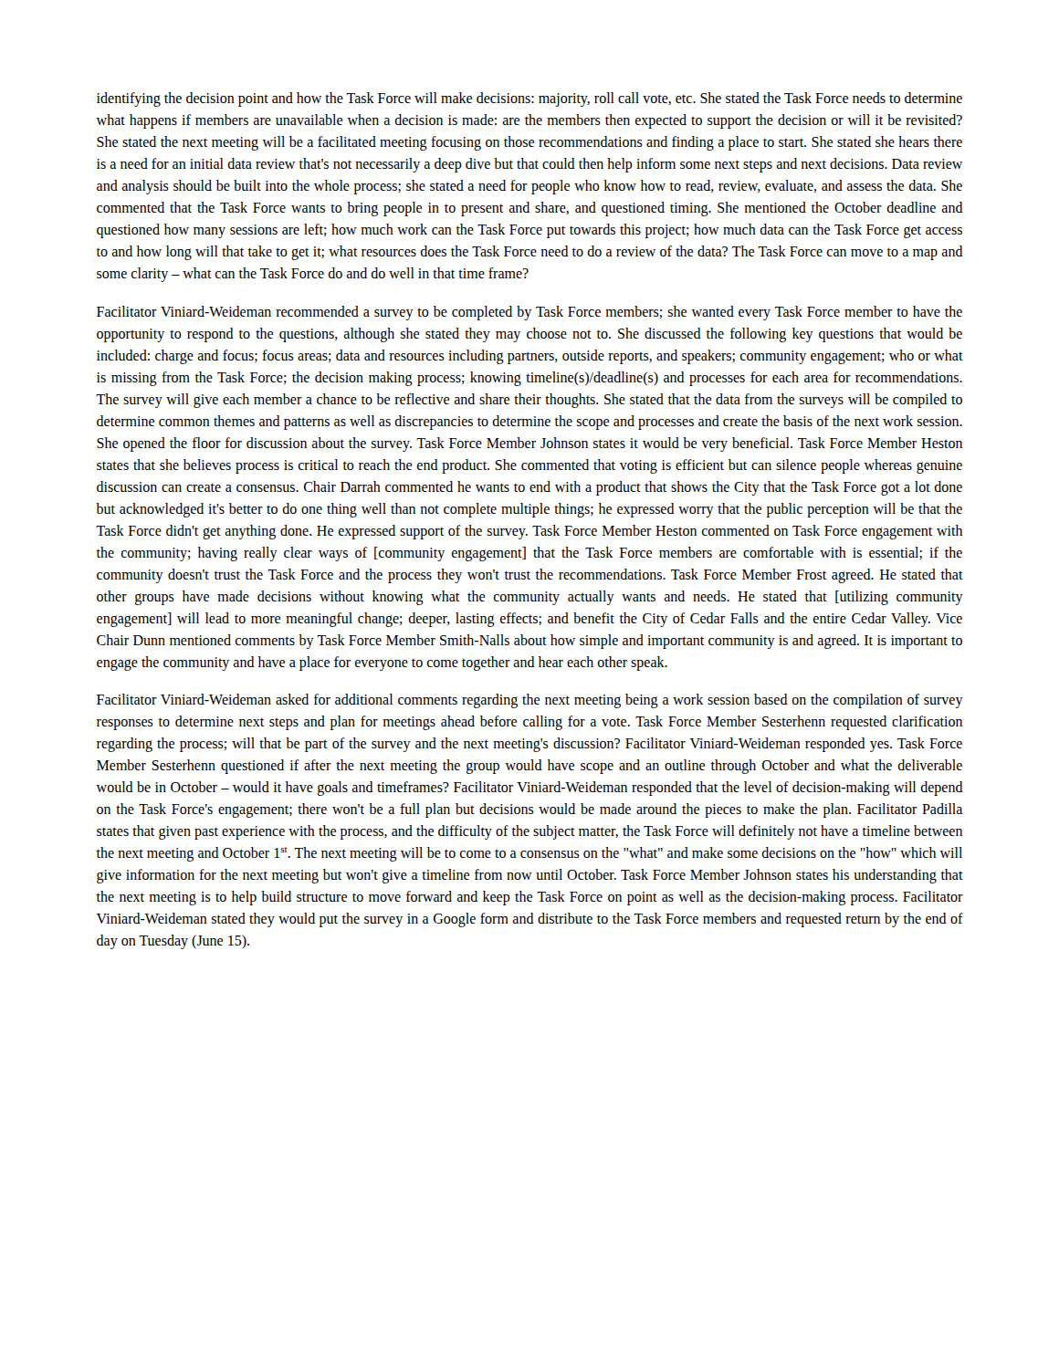identifying the decision point and how the Task Force will make decisions: majority, roll call vote, etc. She stated the Task Force needs to determine what happens if members are unavailable when a decision is made: are the members then expected to support the decision or will it be revisited? She stated the next meeting will be a facilitated meeting focusing on those recommendations and finding a place to start. She stated she hears there is a need for an initial data review that's not necessarily a deep dive but that could then help inform some next steps and next decisions. Data review and analysis should be built into the whole process; she stated a need for people who know how to read, review, evaluate, and assess the data. She commented that the Task Force wants to bring people in to present and share, and questioned timing. She mentioned the October deadline and questioned how many sessions are left; how much work can the Task Force put towards this project; how much data can the Task Force get access to and how long will that take to get it; what resources does the Task Force need to do a review of the data? The Task Force can move to a map and some clarity – what can the Task Force do and do well in that time frame?
Facilitator Viniard-Weideman recommended a survey to be completed by Task Force members; she wanted every Task Force member to have the opportunity to respond to the questions, although she stated they may choose not to. She discussed the following key questions that would be included: charge and focus; focus areas; data and resources including partners, outside reports, and speakers; community engagement; who or what is missing from the Task Force; the decision making process; knowing timeline(s)/deadline(s) and processes for each area for recommendations. The survey will give each member a chance to be reflective and share their thoughts. She stated that the data from the surveys will be compiled to determine common themes and patterns as well as discrepancies to determine the scope and processes and create the basis of the next work session. She opened the floor for discussion about the survey. Task Force Member Johnson states it would be very beneficial. Task Force Member Heston states that she believes process is critical to reach the end product. She commented that voting is efficient but can silence people whereas genuine discussion can create a consensus. Chair Darrah commented he wants to end with a product that shows the City that the Task Force got a lot done but acknowledged it's better to do one thing well than not complete multiple things; he expressed worry that the public perception will be that the Task Force didn't get anything done. He expressed support of the survey. Task Force Member Heston commented on Task Force engagement with the community; having really clear ways of [community engagement] that the Task Force members are comfortable with is essential; if the community doesn't trust the Task Force and the process they won't trust the recommendations. Task Force Member Frost agreed. He stated that other groups have made decisions without knowing what the community actually wants and needs. He stated that [utilizing community engagement] will lead to more meaningful change; deeper, lasting effects; and benefit the City of Cedar Falls and the entire Cedar Valley. Vice Chair Dunn mentioned comments by Task Force Member Smith-Nalls about how simple and important community is and agreed. It is important to engage the community and have a place for everyone to come together and hear each other speak.
Facilitator Viniard-Weideman asked for additional comments regarding the next meeting being a work session based on the compilation of survey responses to determine next steps and plan for meetings ahead before calling for a vote. Task Force Member Sesterhenn requested clarification regarding the process; will that be part of the survey and the next meeting's discussion? Facilitator Viniard-Weideman responded yes. Task Force Member Sesterhenn questioned if after the next meeting the group would have scope and an outline through October and what the deliverable would be in October – would it have goals and timeframes? Facilitator Viniard-Weideman responded that the level of decision-making will depend on the Task Force's engagement; there won't be a full plan but decisions would be made around the pieces to make the plan. Facilitator Padilla states that given past experience with the process, and the difficulty of the subject matter, the Task Force will definitely not have a timeline between the next meeting and October 1st. The next meeting will be to come to a consensus on the "what" and make some decisions on the "how" which will give information for the next meeting but won't give a timeline from now until October. Task Force Member Johnson states his understanding that the next meeting is to help build structure to move forward and keep the Task Force on point as well as the decision-making process. Facilitator Viniard-Weideman stated they would put the survey in a Google form and distribute to the Task Force members and requested return by the end of day on Tuesday (June 15).